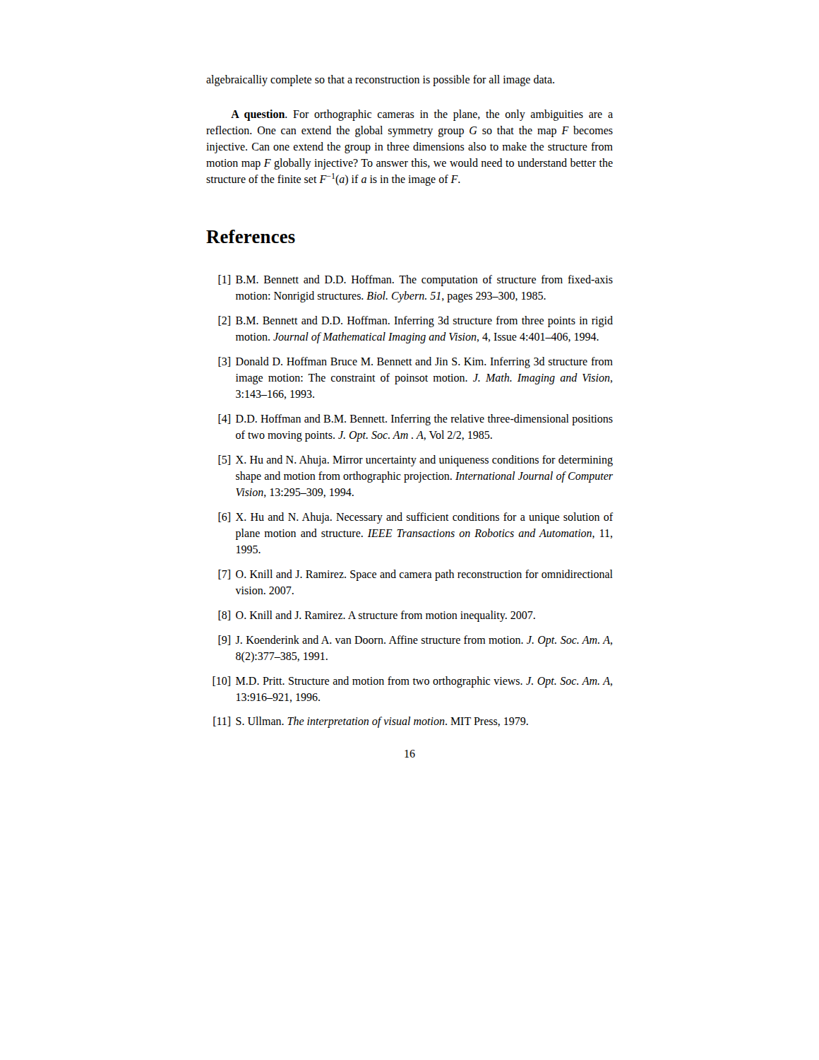algebraicalliy complete so that a reconstruction is possible for all image data.
A question. For orthographic cameras in the plane, the only ambiguities are a reflection. One can extend the global symmetry group G so that the map F becomes injective. Can one extend the group in three dimensions also to make the structure from motion map F globally injective? To answer this, we would need to understand better the structure of the finite set F−1(a) if a is in the image of F.
References
B.M. Bennett and D.D. Hoffman. The computation of structure from fixed-axis motion: Nonrigid structures. Biol. Cybern. 51, pages 293–300, 1985.
B.M. Bennett and D.D. Hoffman. Inferring 3d structure from three points in rigid motion. Journal of Mathematical Imaging and Vision, 4, Issue 4:401–406, 1994.
Donald D. Hoffman Bruce M. Bennett and Jin S. Kim. Inferring 3d structure from image motion: The constraint of poinsot motion. J. Math. Imaging and Vision, 3:143–166, 1993.
D.D. Hoffman and B.M. Bennett. Inferring the relative three-dimensional positions of two moving points. J. Opt. Soc. Am . A, Vol 2/2, 1985.
X. Hu and N. Ahuja. Mirror uncertainty and uniqueness conditions for determining shape and motion from orthographic projection. International Journal of Computer Vision, 13:295–309, 1994.
X. Hu and N. Ahuja. Necessary and sufficient conditions for a unique solution of plane motion and structure. IEEE Transactions on Robotics and Automation, 11, 1995.
O. Knill and J. Ramirez. Space and camera path reconstruction for omnidirectional vision. 2007.
O. Knill and J. Ramirez. A structure from motion inequality. 2007.
J. Koenderink and A. van Doorn. Affine structure from motion. J. Opt. Soc. Am. A, 8(2):377–385, 1991.
M.D. Pritt. Structure and motion from two orthographic views. J. Opt. Soc. Am. A, 13:916–921, 1996.
S. Ullman. The interpretation of visual motion. MIT Press, 1979.
16